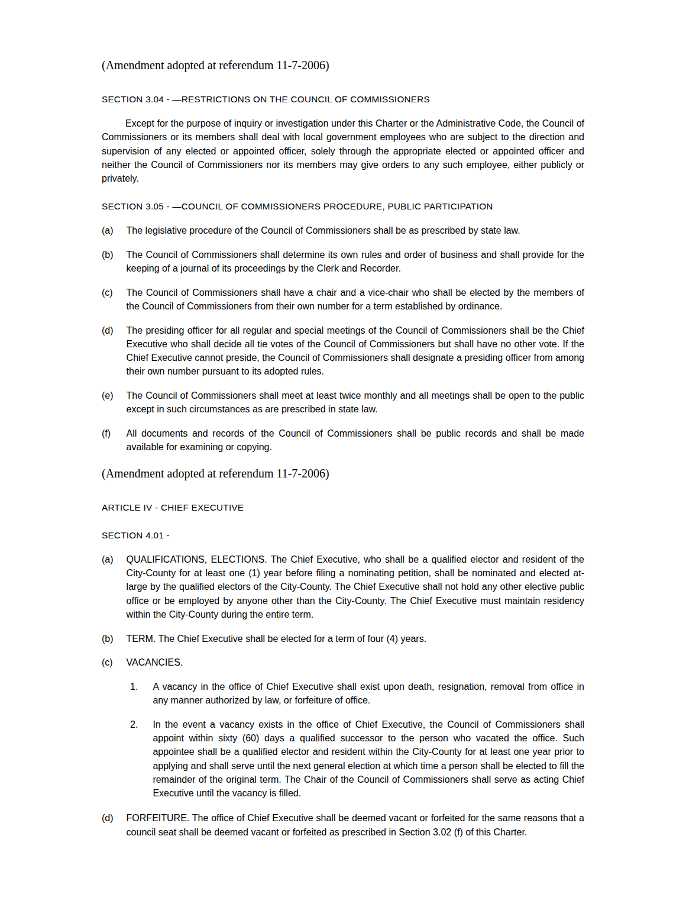(Amendment adopted at referendum 11-7-2006)
SECTION 3.04 - —RESTRICTIONS ON THE COUNCIL OF COMMISSIONERS
Except for the purpose of inquiry or investigation under this Charter or the Administrative Code, the Council of Commissioners or its members shall deal with local government employees who are subject to the direction and supervision of any elected or appointed officer, solely through the appropriate elected or appointed officer and neither the Council of Commissioners nor its members may give orders to any such employee, either publicly or privately.
SECTION 3.05 - —COUNCIL OF COMMISSIONERS PROCEDURE, PUBLIC PARTICIPATION
The legislative procedure of the Council of Commissioners shall be as prescribed by state law.
The Council of Commissioners shall determine its own rules and order of business and shall provide for the keeping of a journal of its proceedings by the Clerk and Recorder.
The Council of Commissioners shall have a chair and a vice-chair who shall be elected by the members of the Council of Commissioners from their own number for a term established by ordinance.
The presiding officer for all regular and special meetings of the Council of Commissioners shall be the Chief Executive who shall decide all tie votes of the Council of Commissioners but shall have no other vote. If the Chief Executive cannot preside, the Council of Commissioners shall designate a presiding officer from among their own number pursuant to its adopted rules.
The Council of Commissioners shall meet at least twice monthly and all meetings shall be open to the public except in such circumstances as are prescribed in state law.
All documents and records of the Council of Commissioners shall be public records and shall be made available for examining or copying.
(Amendment adopted at referendum 11-7-2006)
ARTICLE IV - CHIEF EXECUTIVE
SECTION 4.01 -
QUALIFICATIONS, ELECTIONS. The Chief Executive, who shall be a qualified elector and resident of the City-County for at least one (1) year before filing a nominating petition, shall be nominated and elected at-large by the qualified electors of the City-County. The Chief Executive shall not hold any other elective public office or be employed by anyone other than the City-County. The Chief Executive must maintain residency within the City-County during the entire term.
TERM. The Chief Executive shall be elected for a term of four (4) years.
VACANCIES.
A vacancy in the office of Chief Executive shall exist upon death, resignation, removal from office in any manner authorized by law, or forfeiture of office.
In the event a vacancy exists in the office of Chief Executive, the Council of Commissioners shall appoint within sixty (60) days a qualified successor to the person who vacated the office. Such appointee shall be a qualified elector and resident within the City-County for at least one year prior to applying and shall serve until the next general election at which time a person shall be elected to fill the remainder of the original term. The Chair of the Council of Commissioners shall serve as acting Chief Executive until the vacancy is filled.
FORFEITURE. The office of Chief Executive shall be deemed vacant or forfeited for the same reasons that a council seat shall be deemed vacant or forfeited as prescribed in Section 3.02 (f) of this Charter.